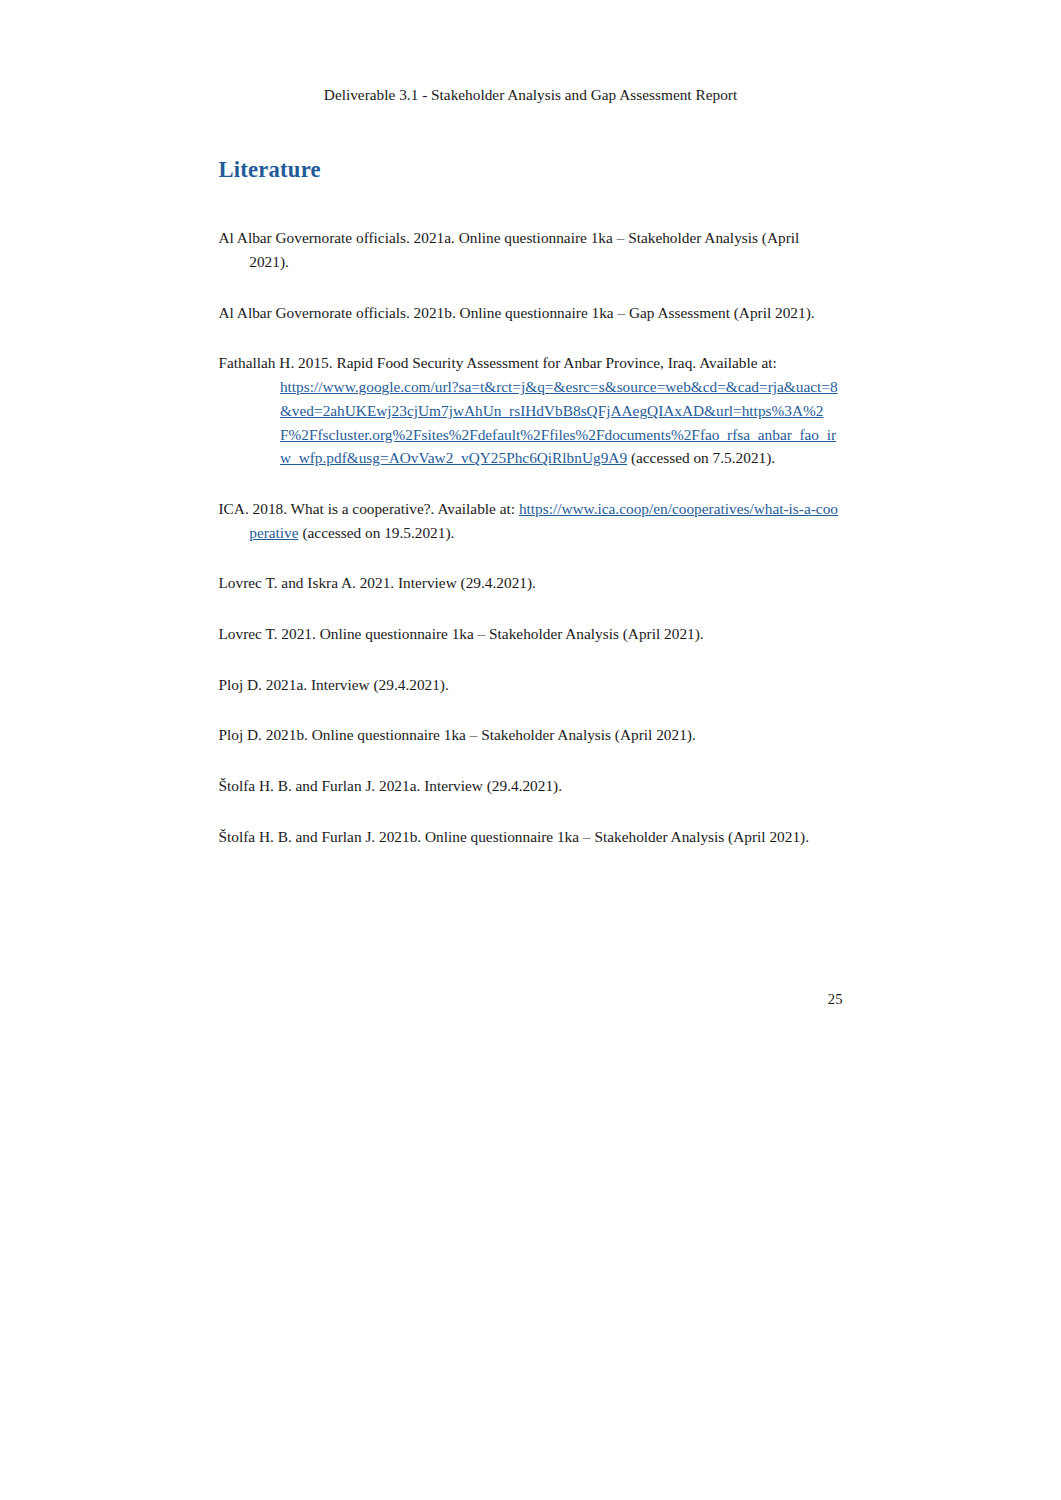Deliverable 3.1 - Stakeholder Analysis and Gap Assessment Report
Literature
Al Albar Governorate officials. 2021a. Online questionnaire 1ka – Stakeholder Analysis (April 2021).
Al Albar Governorate officials. 2021b. Online questionnaire 1ka – Gap Assessment (April 2021).
Fathallah H. 2015. Rapid Food Security Assessment for Anbar Province, Iraq. Available at: https://www.google.com/url?sa=t&rct=j&q=&esrc=s&source=web&cd=&cad=rja&uact=8&ved=2ahUKEwj23cjUm7jwAhUn_rsIHdVbB8sQFjAAegQIAxAD&url=https%3A%2F%2Ffscluster.org%2Fsites%2Fdefault%2Ffiles%2Fdocuments%2Ffao_rfsa_anbar_fao_irw_wfp.pdf&usg=AOvVaw2_vQY25Phc6QiRlbnUg9A9 (accessed on 7.5.2021).
ICA. 2018. What is a cooperative?. Available at: https://www.ica.coop/en/cooperatives/what-is-a-cooperative (accessed on 19.5.2021).
Lovrec T. and Iskra A. 2021. Interview (29.4.2021).
Lovrec T. 2021. Online questionnaire 1ka – Stakeholder Analysis (April 2021).
Ploj D. 2021a. Interview (29.4.2021).
Ploj D. 2021b. Online questionnaire 1ka – Stakeholder Analysis (April 2021).
Štolfa H. B. and Furlan J. 2021a. Interview (29.4.2021).
Štolfa H. B. and Furlan J. 2021b. Online questionnaire 1ka – Stakeholder Analysis (April 2021).
25